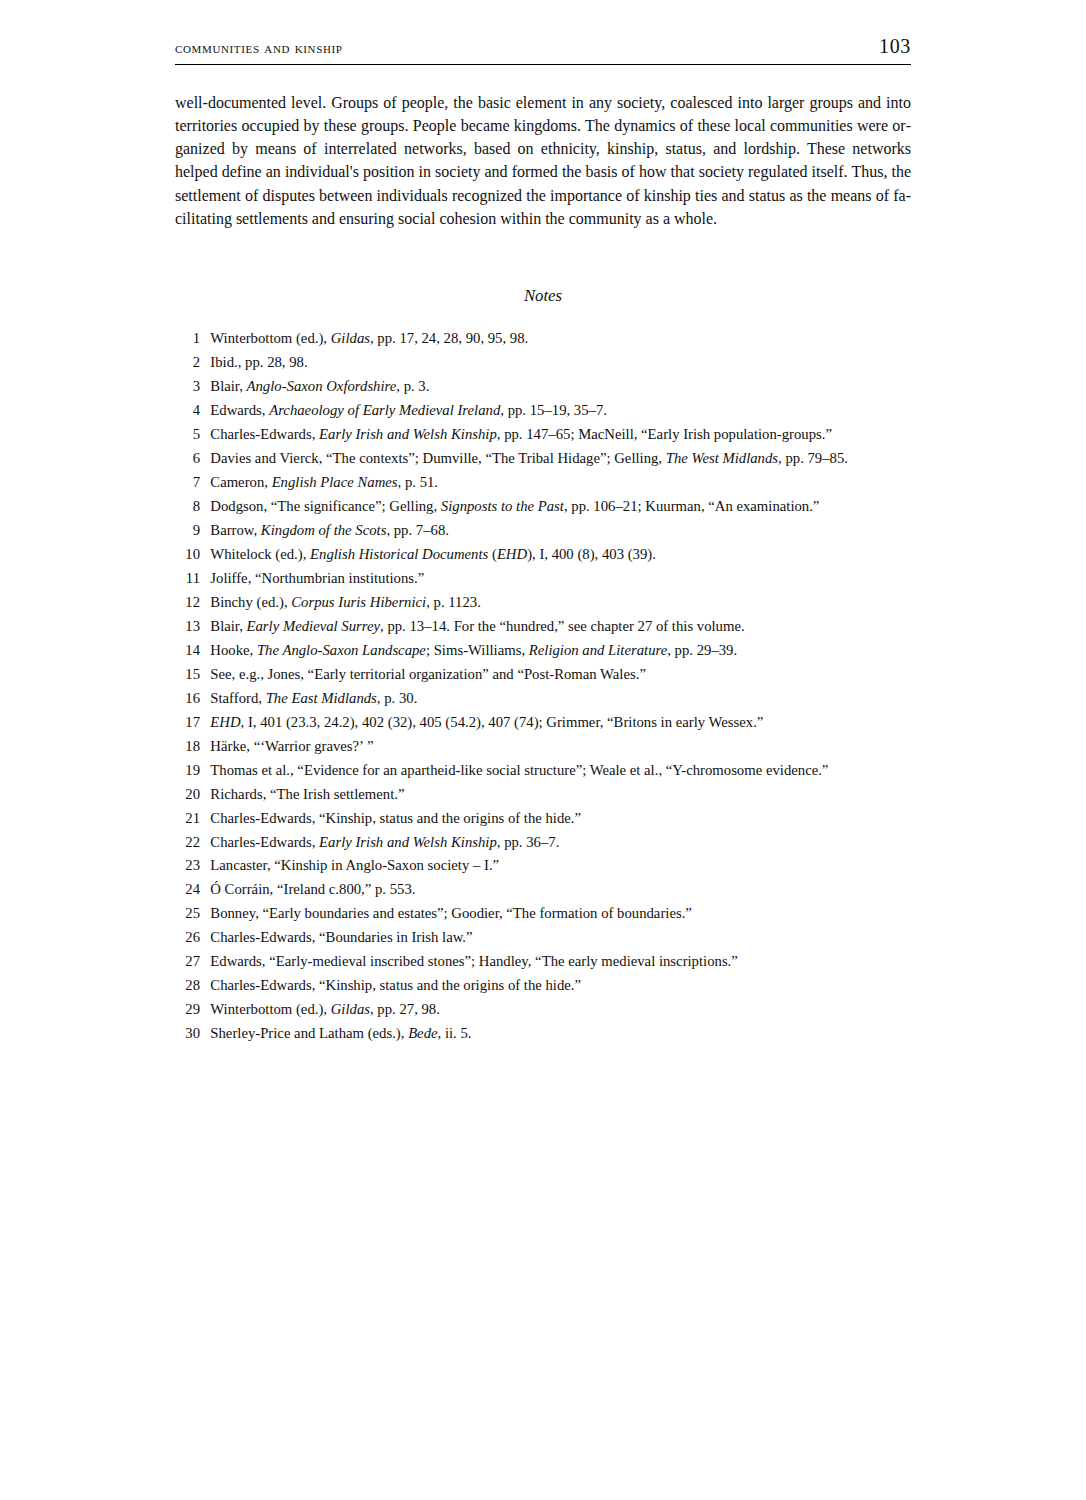communities and kinship 103
well-documented level. Groups of people, the basic element in any society, coalesced into larger groups and into territories occupied by these groups. People became kingdoms. The dynamics of these local communities were organized by means of interrelated networks, based on ethnicity, kinship, status, and lordship. These networks helped define an individual's position in society and formed the basis of how that society regulated itself. Thus, the settlement of disputes between individuals recognized the importance of kinship ties and status as the means of facilitating settlements and ensuring social cohesion within the community as a whole.
Notes
Winterbottom (ed.), Gildas, pp. 17, 24, 28, 90, 95, 98.
Ibid., pp. 28, 98.
Blair, Anglo-Saxon Oxfordshire, p. 3.
Edwards, Archaeology of Early Medieval Ireland, pp. 15–19, 35–7.
Charles-Edwards, Early Irish and Welsh Kinship, pp. 147–65; MacNeill, “Early Irish population-groups.”
Davies and Vierck, “The contexts”; Dumville, “The Tribal Hidage”; Gelling, The West Midlands, pp. 79–85.
Cameron, English Place Names, p. 51.
Dodgson, “The significance”; Gelling, Signposts to the Past, pp. 106–21; Kuurman, “An examination.”
Barrow, Kingdom of the Scots, pp. 7–68.
Whitelock (ed.), English Historical Documents (EHD), I, 400 (8), 403 (39).
Joliffe, “Northumbrian institutions.”
Binchy (ed.), Corpus Iuris Hibernici, p. 1123.
Blair, Early Medieval Surrey, pp. 13–14. For the “hundred,” see chapter 27 of this volume.
Hooke, The Anglo-Saxon Landscape; Sims-Williams, Religion and Literature, pp. 29–39.
See, e.g., Jones, “Early territorial organization” and “Post-Roman Wales.”
Stafford, The East Midlands, p. 30.
EHD, I, 401 (23.3, 24.2), 402 (32), 405 (54.2), 407 (74); Grimmer, “Britons in early Wessex.”
Härke, “‘Warrior graves?’ ”
Thomas et al., “Evidence for an apartheid-like social structure”; Weale et al., “Y-chromosome evidence.”
Richards, “The Irish settlement.”
Charles-Edwards, “Kinship, status and the origins of the hide.”
Charles-Edwards, Early Irish and Welsh Kinship, pp. 36–7.
Lancaster, “Kinship in Anglo-Saxon society – I.”
Ó Corráin, “Ireland c.800,” p. 553.
Bonney, “Early boundaries and estates”; Goodier, “The formation of boundaries.”
Charles-Edwards, “Boundaries in Irish law.”
Edwards, “Early-medieval inscribed stones”; Handley, “The early medieval inscriptions.”
Charles-Edwards, “Kinship, status and the origins of the hide.”
Winterbottom (ed.), Gildas, pp. 27, 98.
Sherley-Price and Latham (eds.), Bede, ii. 5.